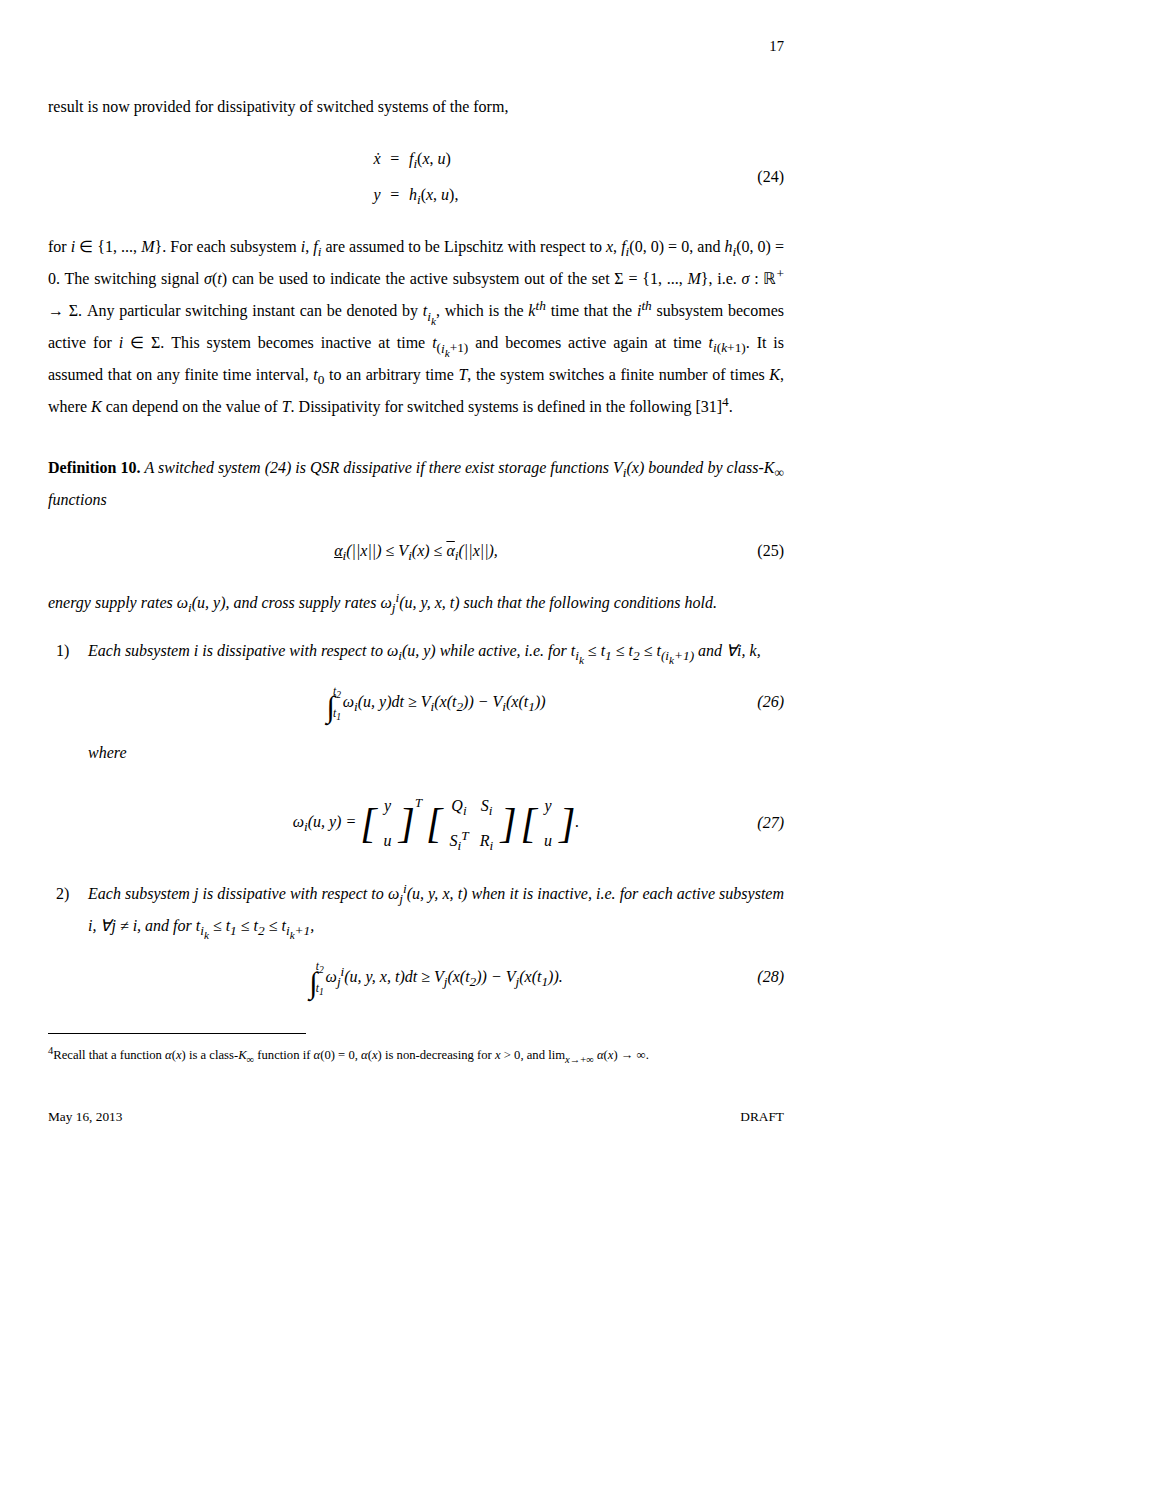17
result is now provided for dissipativity of switched systems of the form,
| ẋ | = | f i ( x , u ) |
| y | = | h i ( x , u ), |
(24)
for i ∈ {1, ..., M}. For each subsystem i, fi are assumed to be Lipschitz with respect to x, fi(0, 0) = 0, and hi(0, 0) = 0. The switching signal σ(t) can be used to indicate the active subsystem out of the set Σ = {1, ..., M}, i.e. σ : ℝ+ → Σ. Any particular switching instant can be denoted by tik, which is the kth time that the ith subsystem becomes active for i ∈ Σ. This system becomes inactive at time t(ik+1) and becomes active again at time ti(k+1). It is assumed that on any finite time interval, t0 to an arbitrary time T, the system switches a finite number of times K, where K can depend on the value of T. Dissipativity for switched systems is defined in the following [31]4.
Definition 10. A switched system (24) is QSR dissipative if there exist storage functions Vi(x) bounded by class-K∞ functions
αi(||x||) ≤ Vi(x) ≤ αi(||x||),
(25)
energy supply rates ωi(u, y), and cross supply rates ωji(u, y, x, t) such that the following conditions hold.
Each subsystem i is dissipative with respect to ωi(u, y) while active, i.e. for tik ≤ t1 ≤ t2 ≤ t(ik+1) and ∀i, k,
∫t2 t1 ωi(u, y)dt ≥ Vi(x(t2)) − Vi(x(t1))
(26)
where
ωi(u, y) = [
| y |
| u |
]T [
| Q i | S i |
| S i T | R i |
] [
| y |
| u |
].
(27)
Each subsystem j is dissipative with respect to ωji(u, y, x, t) when it is inactive, i.e. for each active subsystem i, ∀j ≠ i, and for tik ≤ t1 ≤ t2 ≤ tik+1,
∫t2 t1 ωji(u, y, x, t)dt ≥ Vj(x(t2)) − Vj(x(t1)).
(28)
4Recall that a function α(x) is a class-K∞ function if α(0) = 0, α(x) is non-decreasing for x > 0, and limx→+∞ α(x) → ∞.
May 16, 2013 DRAFT